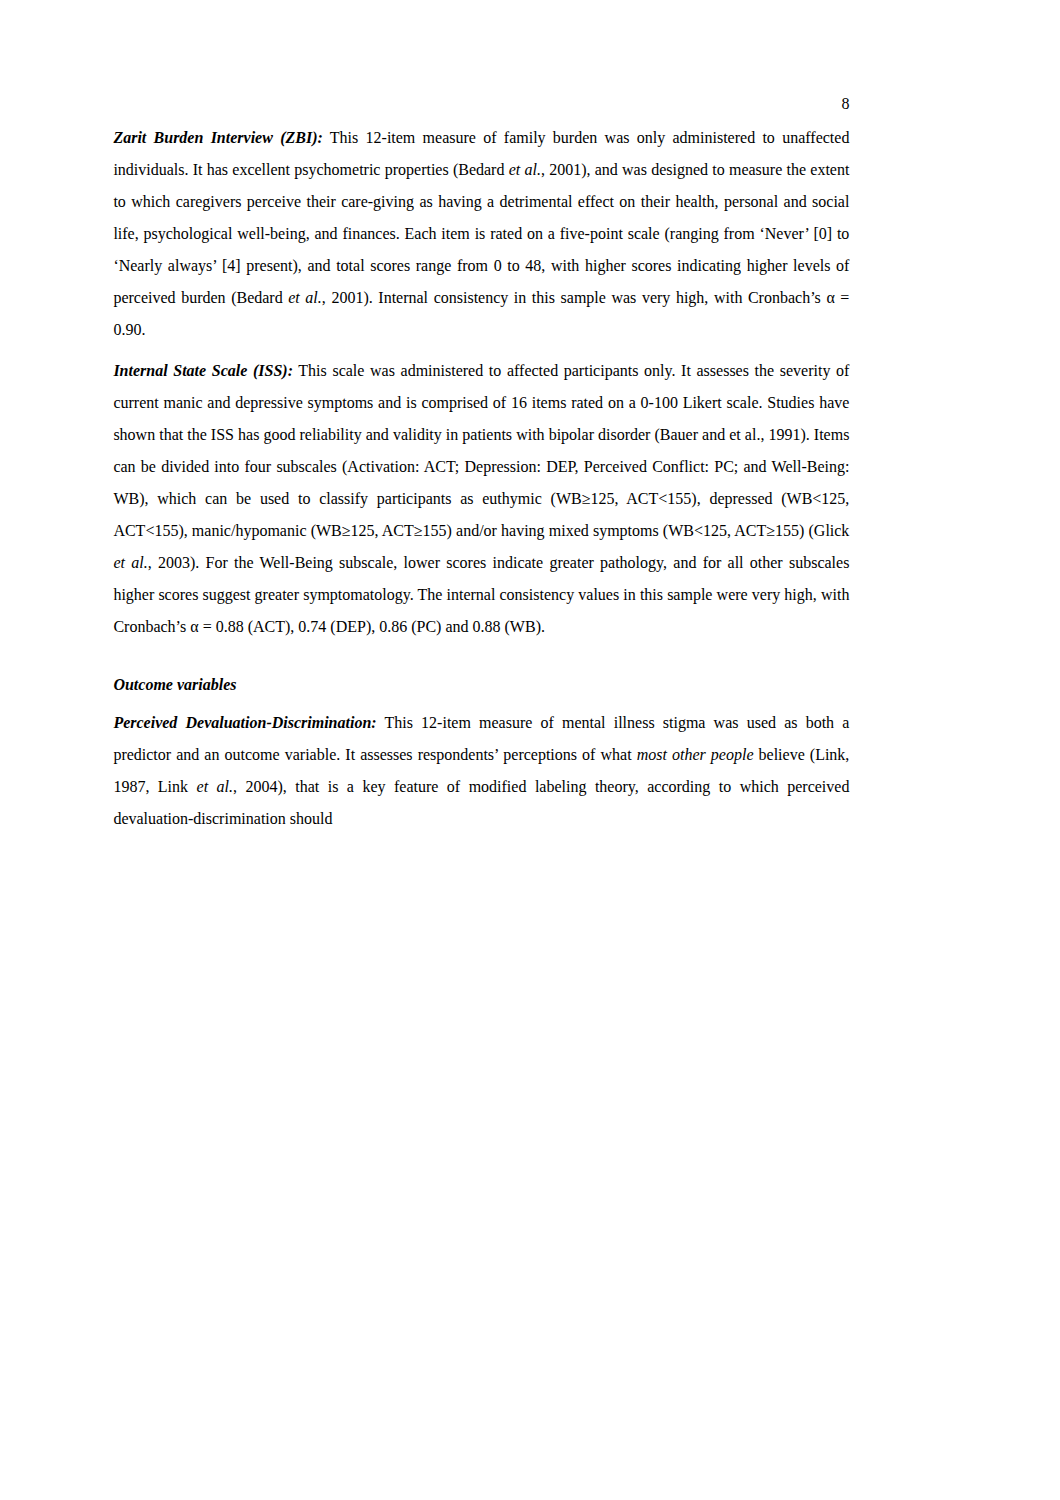8
Zarit Burden Interview (ZBI): This 12-item measure of family burden was only administered to unaffected individuals. It has excellent psychometric properties (Bedard et al., 2001), and was designed to measure the extent to which caregivers perceive their care-giving as having a detrimental effect on their health, personal and social life, psychological well-being, and finances. Each item is rated on a five-point scale (ranging from ‘Never’ [0] to ‘Nearly always’ [4] present), and total scores range from 0 to 48, with higher scores indicating higher levels of perceived burden (Bedard et al., 2001). Internal consistency in this sample was very high, with Cronbach’s α = 0.90.
Internal State Scale (ISS): This scale was administered to affected participants only. It assesses the severity of current manic and depressive symptoms and is comprised of 16 items rated on a 0-100 Likert scale. Studies have shown that the ISS has good reliability and validity in patients with bipolar disorder (Bauer and et al., 1991). Items can be divided into four subscales (Activation: ACT; Depression: DEP, Perceived Conflict: PC; and Well-Being: WB), which can be used to classify participants as euthymic (WB≥125, ACT<155), depressed (WB<125, ACT<155), manic/hypomanic (WB≥125, ACT≥155) and/or having mixed symptoms (WB<125, ACT≥155) (Glick et al., 2003). For the Well-Being subscale, lower scores indicate greater pathology, and for all other subscales higher scores suggest greater symptomatology. The internal consistency values in this sample were very high, with Cronbach’s α = 0.88 (ACT), 0.74 (DEP), 0.86 (PC) and 0.88 (WB).
Outcome variables
Perceived Devaluation-Discrimination: This 12-item measure of mental illness stigma was used as both a predictor and an outcome variable. It assesses respondents’ perceptions of what most other people believe (Link, 1987, Link et al., 2004), that is a key feature of modified labeling theory, according to which perceived devaluation-discrimination should